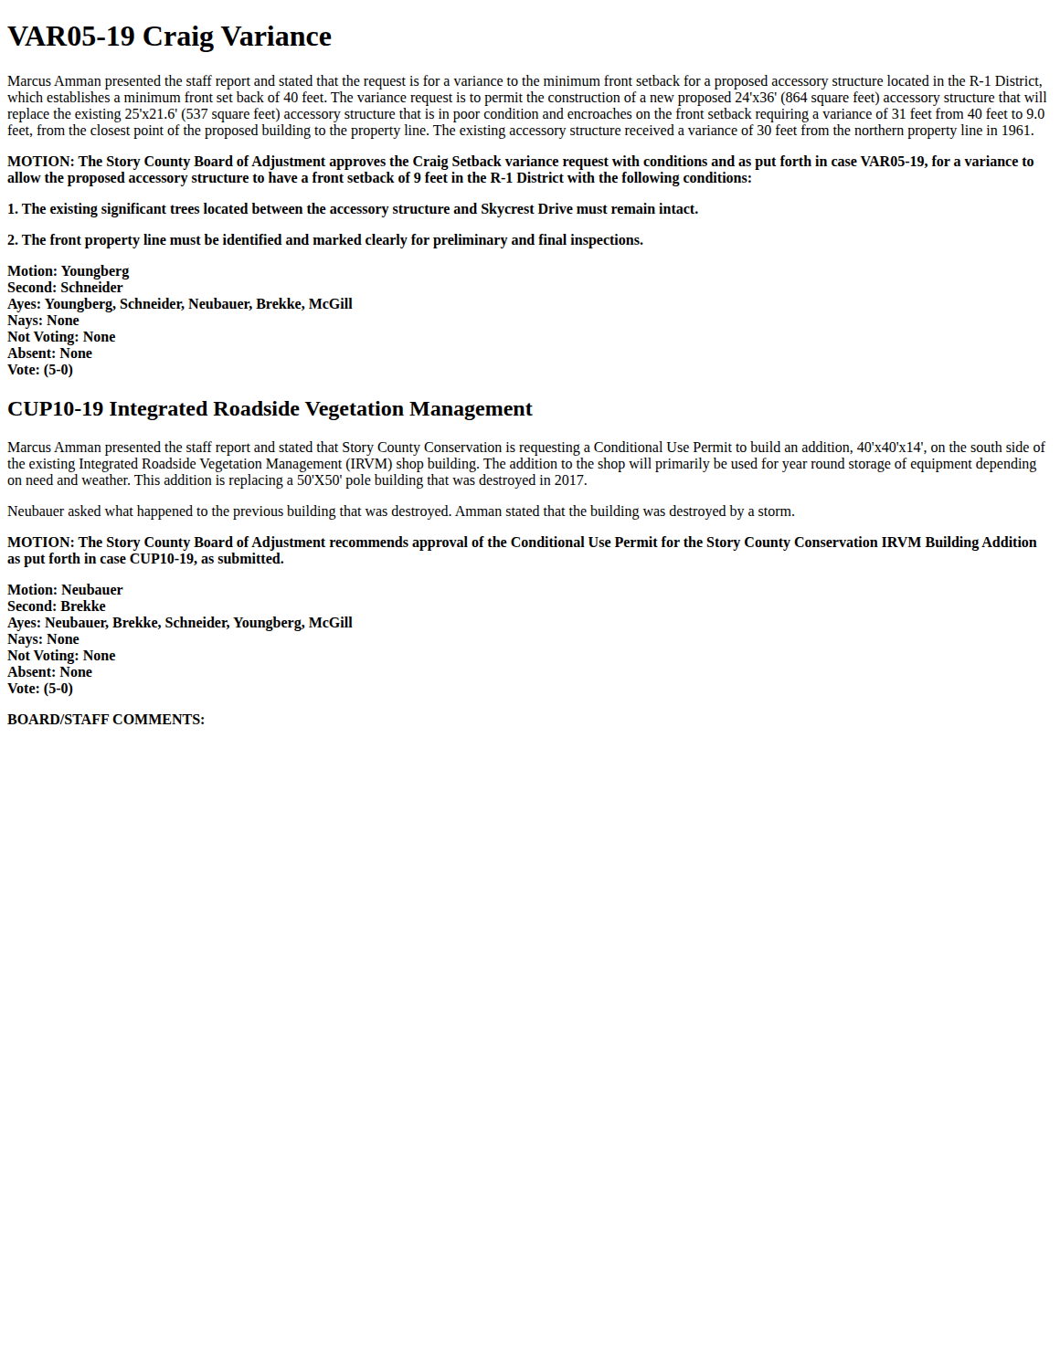VAR05-19 Craig Variance
Marcus Amman presented the staff report and stated that the request is for a variance to the minimum front setback for a proposed accessory structure located in the R-1 District, which establishes a minimum front set back of 40 feet. The variance request is to permit the construction of a new proposed 24'x36' (864 square feet) accessory structure that will replace the existing 25'x21.6' (537 square feet) accessory structure that is in poor condition and encroaches on the front setback requiring a variance of 31 feet from 40 feet to 9.0 feet, from the closest point of the proposed building to the property line. The existing accessory structure received a variance of 30 feet from the northern property line in 1961.
MOTION: The Story County Board of Adjustment approves the Craig Setback variance request with conditions and as put forth in case VAR05-19, for a variance to allow the proposed accessory structure to have a front setback of 9 feet in the R-1 District with the following conditions:
1. The existing significant trees located between the accessory structure and Skycrest Drive must remain intact.
2. The front property line must be identified and marked clearly for preliminary and final inspections.
Motion: Youngberg
Second: Schneider
Ayes: Youngberg, Schneider, Neubauer, Brekke, McGill
Nays: None
Not Voting: None
Absent: None
Vote: (5-0)
CUP10-19 Integrated Roadside Vegetation Management
Marcus Amman presented the staff report and stated that Story County Conservation is requesting a Conditional Use Permit to build an addition, 40'x40'x14', on the south side of the existing Integrated Roadside Vegetation Management (IRVM) shop building. The addition to the shop will primarily be used for year round storage of equipment depending on need and weather. This addition is replacing a 50'X50' pole building that was destroyed in 2017.
Neubauer asked what happened to the previous building that was destroyed. Amman stated that the building was destroyed by a storm.
MOTION: The Story County Board of Adjustment recommends approval of the Conditional Use Permit for the Story County Conservation IRVM Building Addition as put forth in case CUP10-19, as submitted.
Motion: Neubauer
Second: Brekke
Ayes: Neubauer, Brekke, Schneider, Youngberg, McGill
Nays: None
Not Voting: None
Absent: None
Vote: (5-0)
BOARD/STAFF COMMENTS: